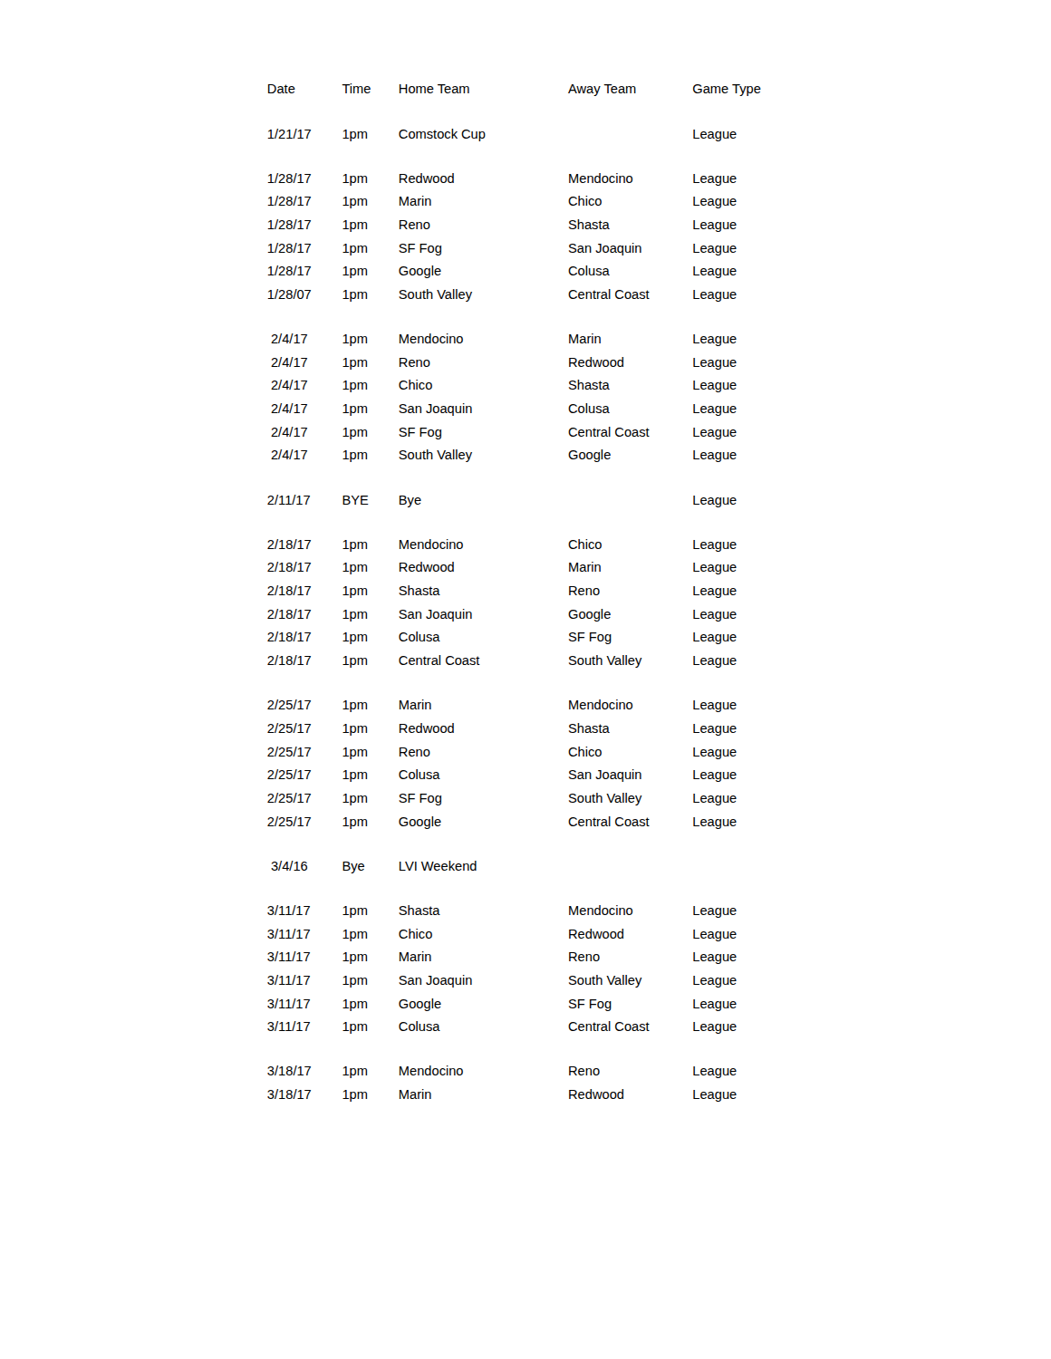| Date | Time | Home Team | Away Team | Game Type |
| --- | --- | --- | --- | --- |
| 1/21/17 | 1pm | Comstock Cup | | League |
| 1/28/17 | 1pm | Redwood | Mendocino | League |
| 1/28/17 | 1pm | Marin | Chico | League |
| 1/28/17 | 1pm | Reno | Shasta | League |
| 1/28/17 | 1pm | SF Fog | San Joaquin | League |
| 1/28/17 | 1pm | Google | Colusa | League |
| 1/28/07 | 1pm | South Valley | Central Coast | League |
| 2/4/17 | 1pm | Mendocino | Marin | League |
| 2/4/17 | 1pm | Reno | Redwood | League |
| 2/4/17 | 1pm | Chico | Shasta | League |
| 2/4/17 | 1pm | San Joaquin | Colusa | League |
| 2/4/17 | 1pm | SF Fog | Central Coast | League |
| 2/4/17 | 1pm | South Valley | Google | League |
| 2/11/17 | BYE | Bye | | League |
| 2/18/17 | 1pm | Mendocino | Chico | League |
| 2/18/17 | 1pm | Redwood | Marin | League |
| 2/18/17 | 1pm | Shasta | Reno | League |
| 2/18/17 | 1pm | San Joaquin | Google | League |
| 2/18/17 | 1pm | Colusa | SF Fog | League |
| 2/18/17 | 1pm | Central Coast | South Valley | League |
| 2/25/17 | 1pm | Marin | Mendocino | League |
| 2/25/17 | 1pm | Redwood | Shasta | League |
| 2/25/17 | 1pm | Reno | Chico | League |
| 2/25/17 | 1pm | Colusa | San Joaquin | League |
| 2/25/17 | 1pm | SF Fog | South Valley | League |
| 2/25/17 | 1pm | Google | Central Coast | League |
| 3/4/16 | Bye | LVI Weekend | | |
| 3/11/17 | 1pm | Shasta | Mendocino | League |
| 3/11/17 | 1pm | Chico | Redwood | League |
| 3/11/17 | 1pm | Marin | Reno | League |
| 3/11/17 | 1pm | San Joaquin | South Valley | League |
| 3/11/17 | 1pm | Google | SF Fog | League |
| 3/11/17 | 1pm | Colusa | Central Coast | League |
| 3/18/17 | 1pm | Mendocino | Reno | League |
| 3/18/17 | 1pm | Marin | Redwood | League |